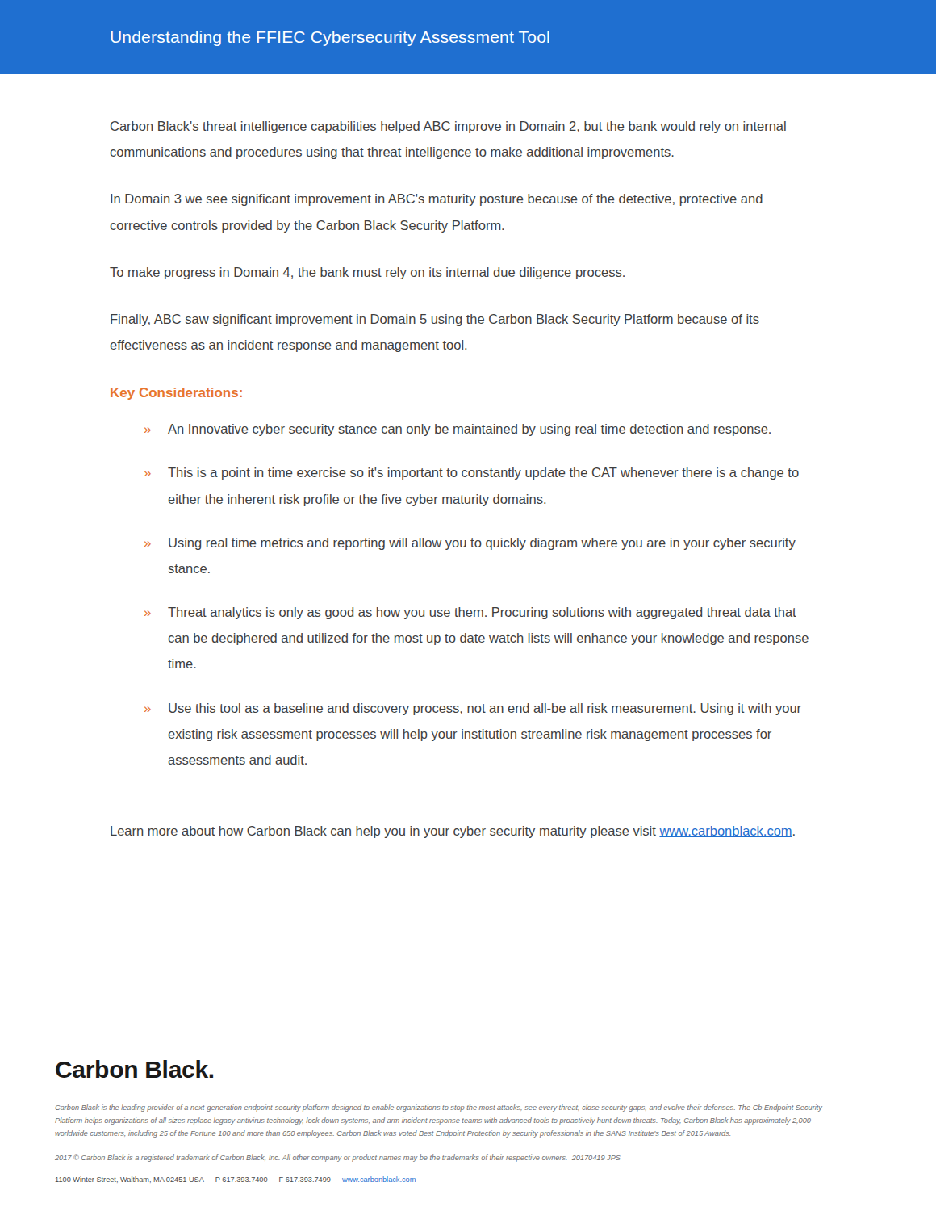Understanding the FFIEC Cybersecurity Assessment Tool
Carbon Black's threat intelligence capabilities helped ABC improve in Domain 2, but the bank would rely on internal communications and procedures using that threat intelligence to make additional improvements.
In Domain 3 we see significant improvement in ABC's maturity posture because of the detective, protective and corrective controls provided by the Carbon Black Security Platform.
To make progress in Domain 4, the bank must rely on its internal due diligence process.
Finally, ABC saw significant improvement in Domain 5 using the Carbon Black Security Platform because of its effectiveness as an incident response and management tool.
Key Considerations:
An Innovative cyber security stance can only be maintained by using real time detection and response.
This is a point in time exercise so it's important to constantly update the CAT whenever there is a change to either the inherent risk profile or the five cyber maturity domains.
Using real time metrics and reporting will allow you to quickly diagram where you are in your cyber security stance.
Threat analytics is only as good as how you use them. Procuring solutions with aggregated threat data that can be deciphered and utilized for the most up to date watch lists will enhance your knowledge and response time.
Use this tool as a baseline and discovery process, not an end all-be all risk measurement. Using it with your existing risk assessment processes will help your institution streamline risk management processes for assessments and audit.
Learn more about how Carbon Black can help you in your cyber security maturity please visit www.carbonblack.com.
Carbon Black.
Carbon Black is the leading provider of a next-generation endpoint-security platform designed to enable organizations to stop the most attacks, see every threat, close security gaps, and evolve their defenses. The Cb Endpoint Security Platform helps organizations of all sizes replace legacy antivirus technology, lock down systems, and arm incident response teams with advanced tools to proactively hunt down threats. Today, Carbon Black has approximately 2,000 worldwide customers, including 25 of the Fortune 100 and more than 650 employees. Carbon Black was voted Best Endpoint Protection by security professionals in the SANS Institute's Best of 2015 Awards.
2017 © Carbon Black is a registered trademark of Carbon Black, Inc. All other company or product names may be the trademarks of their respective owners. 20170419 JPS
1100 Winter Street, Waltham, MA 02451 USA P 617.393.7400 F 617.393.7499 www.carbonblack.com